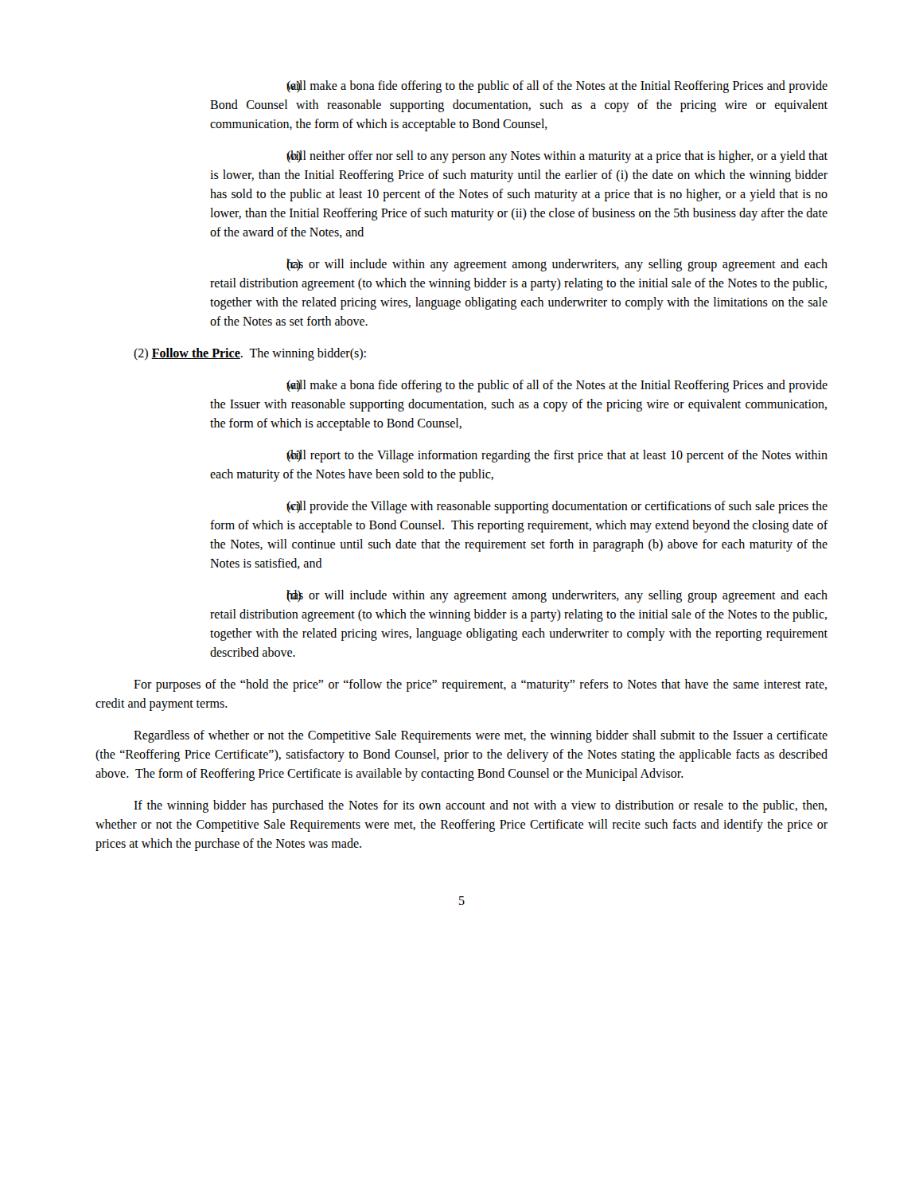(a) will make a bona fide offering to the public of all of the Notes at the Initial Reoffering Prices and provide Bond Counsel with reasonable supporting documentation, such as a copy of the pricing wire or equivalent communication, the form of which is acceptable to Bond Counsel,
(b) will neither offer nor sell to any person any Notes within a maturity at a price that is higher, or a yield that is lower, than the Initial Reoffering Price of such maturity until the earlier of (i) the date on which the winning bidder has sold to the public at least 10 percent of the Notes of such maturity at a price that is no higher, or a yield that is no lower, than the Initial Reoffering Price of such maturity or (ii) the close of business on the 5th business day after the date of the award of the Notes, and
(c) has or will include within any agreement among underwriters, any selling group agreement and each retail distribution agreement (to which the winning bidder is a party) relating to the initial sale of the Notes to the public, together with the related pricing wires, language obligating each underwriter to comply with the limitations on the sale of the Notes as set forth above.
(2) Follow the Price. The winning bidder(s):
(a) will make a bona fide offering to the public of all of the Notes at the Initial Reoffering Prices and provide the Issuer with reasonable supporting documentation, such as a copy of the pricing wire or equivalent communication, the form of which is acceptable to Bond Counsel,
(b) will report to the Village information regarding the first price that at least 10 percent of the Notes within each maturity of the Notes have been sold to the public,
(c) will provide the Village with reasonable supporting documentation or certifications of such sale prices the form of which is acceptable to Bond Counsel. This reporting requirement, which may extend beyond the closing date of the Notes, will continue until such date that the requirement set forth in paragraph (b) above for each maturity of the Notes is satisfied, and
(d) has or will include within any agreement among underwriters, any selling group agreement and each retail distribution agreement (to which the winning bidder is a party) relating to the initial sale of the Notes to the public, together with the related pricing wires, language obligating each underwriter to comply with the reporting requirement described above.
For purposes of the “hold the price” or “follow the price” requirement, a “maturity” refers to Notes that have the same interest rate, credit and payment terms.
Regardless of whether or not the Competitive Sale Requirements were met, the winning bidder shall submit to the Issuer a certificate (the “Reoffering Price Certificate”), satisfactory to Bond Counsel, prior to the delivery of the Notes stating the applicable facts as described above. The form of Reoffering Price Certificate is available by contacting Bond Counsel or the Municipal Advisor.
If the winning bidder has purchased the Notes for its own account and not with a view to distribution or resale to the public, then, whether or not the Competitive Sale Requirements were met, the Reoffering Price Certificate will recite such facts and identify the price or prices at which the purchase of the Notes was made.
5